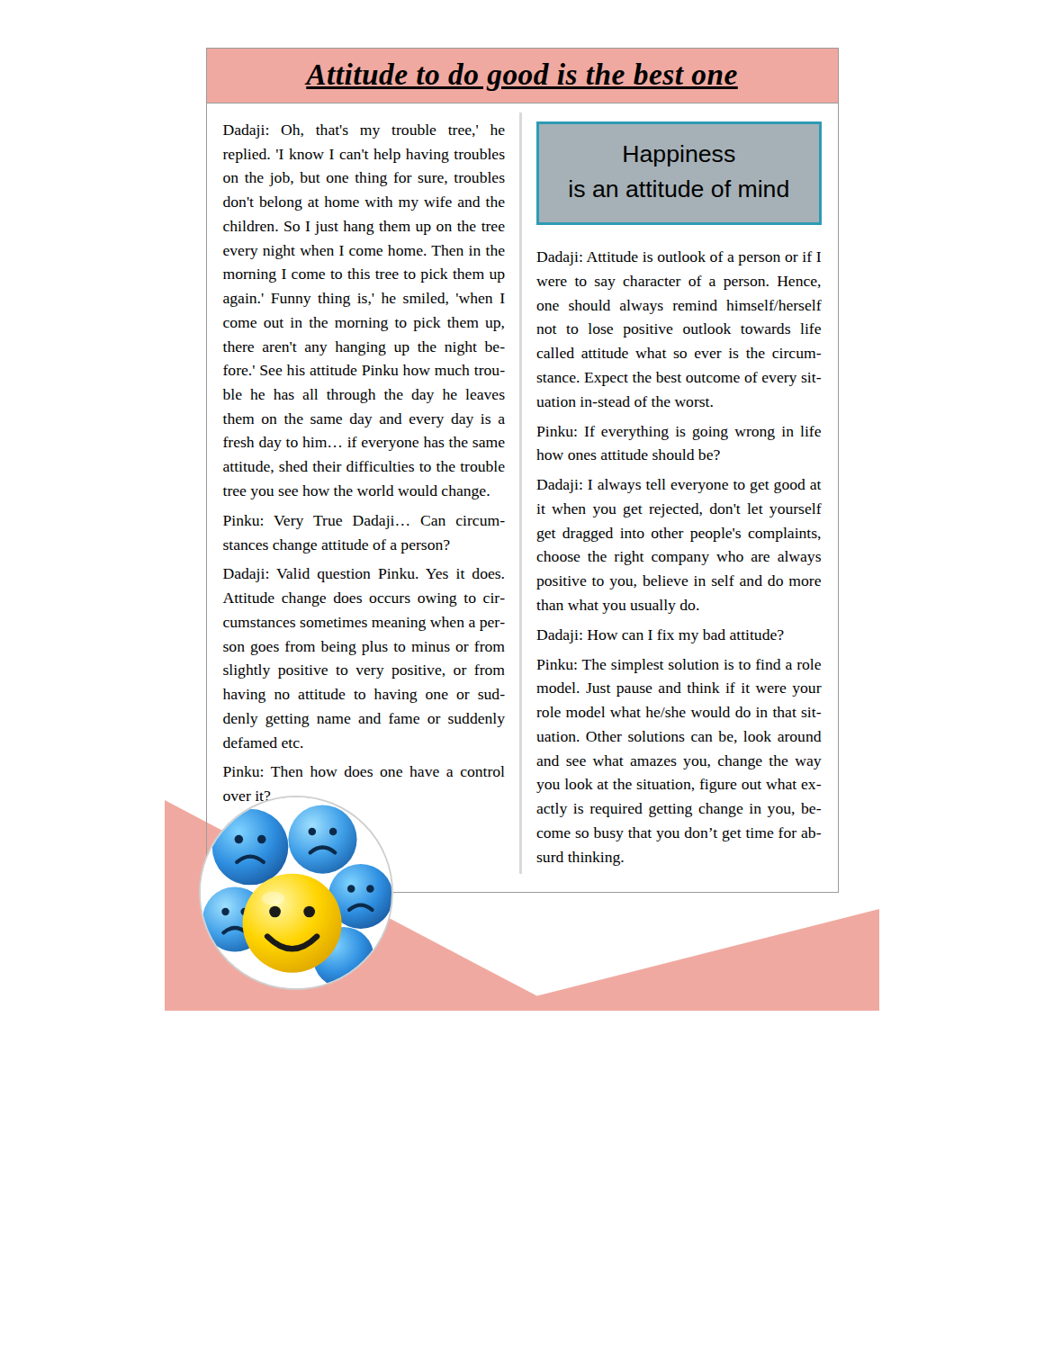Attitude to do good is the best one
Dadaji: Oh, that's my trouble tree,' he replied. 'I know I can't help having troubles on the job, but one thing for sure, troubles don't belong at home with my wife and the children. So I just hang them up on the tree every night when I come home. Then in the morning I come to this tree to pick them up again.' Funny thing is,' he smiled, 'when I come out in the morning to pick them up, there aren't any hanging up the night before.' See his attitude Pinku how much trouble he has all through the day he leaves them on the same day and every day is a fresh day to him… if everyone has the same attitude, shed their difficulties to the trouble tree you see how the world would change.
Pinku: Very True Dadaji… Can circumstances change attitude of a person?
Dadaji: Valid question Pinku. Yes it does. Attitude change does occurs owing to circumstances sometimes meaning when a person goes from being plus to minus or from slightly positive to very positive, or from having no attitude to having one or suddenly getting name and fame or suddenly defamed etc.
Pinku: Then how does one have a control over it?
Happiness
is an attitude of mind
Dadaji: Attitude is outlook of a person or if I were to say character of a person. Hence, one should always remind himself/herself not to lose positive outlook towards life called attitude what so ever is the circumstance. Expect the best outcome of every situation in-stead of the worst.
Pinku: If everything is going wrong in life how ones attitude should be?
Dadaji: I always tell everyone to get good at it when you get rejected, don't let yourself get dragged into other people's complaints, choose the right company who are always positive to you, believe in self and do more than what you usually do.
Dadaji: How can I fix my bad attitude?
Pinku: The simplest solution is to find a role model. Just pause and think if it were your role model what he/she would do in that situation. Other solutions can be, look around and see what amazes you, change the way you look at the situation, figure out what exactly is required getting change in you, become so busy that you don’t get time for absurd thinking.